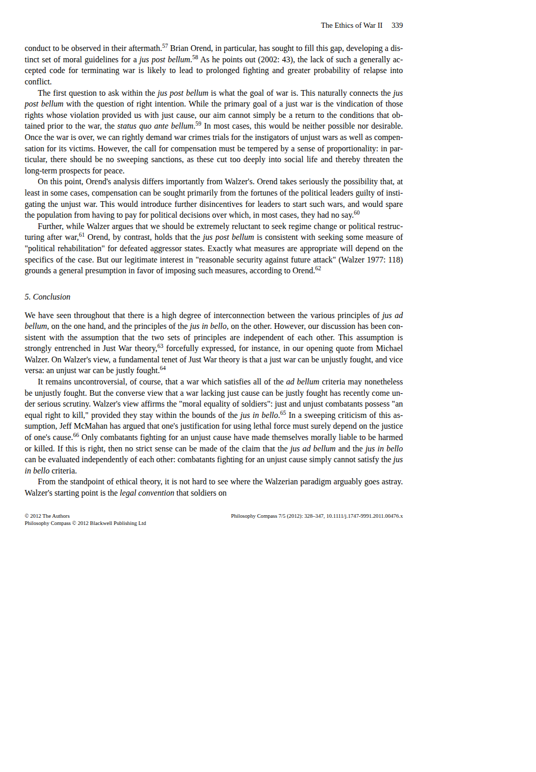The Ethics of War II 339
conduct to be observed in their aftermath.57 Brian Orend, in particular, has sought to fill this gap, developing a distinct set of moral guidelines for a jus post bellum.58 As he points out (2002: 43), the lack of such a generally accepted code for terminating war is likely to lead to prolonged fighting and greater probability of relapse into conflict.
The first question to ask within the jus post bellum is what the goal of war is. This naturally connects the jus post bellum with the question of right intention. While the primary goal of a just war is the vindication of those rights whose violation provided us with just cause, our aim cannot simply be a return to the conditions that obtained prior to the war, the status quo ante bellum.59 In most cases, this would be neither possible nor desirable. Once the war is over, we can rightly demand war crimes trials for the instigators of unjust wars as well as compensation for its victims. However, the call for compensation must be tempered by a sense of proportionality: in particular, there should be no sweeping sanctions, as these cut too deeply into social life and thereby threaten the long-term prospects for peace.
On this point, Orend's analysis differs importantly from Walzer's. Orend takes seriously the possibility that, at least in some cases, compensation can be sought primarily from the fortunes of the political leaders guilty of instigating the unjust war. This would introduce further disincentives for leaders to start such wars, and would spare the population from having to pay for political decisions over which, in most cases, they had no say.60
Further, while Walzer argues that we should be extremely reluctant to seek regime change or political restructuring after war,61 Orend, by contrast, holds that the jus post bellum is consistent with seeking some measure of "political rehabilitation" for defeated aggressor states. Exactly what measures are appropriate will depend on the specifics of the case. But our legitimate interest in "reasonable security against future attack" (Walzer 1977: 118) grounds a general presumption in favor of imposing such measures, according to Orend.62
5. Conclusion
We have seen throughout that there is a high degree of interconnection between the various principles of jus ad bellum, on the one hand, and the principles of the jus in bello, on the other. However, our discussion has been consistent with the assumption that the two sets of principles are independent of each other. This assumption is strongly entrenched in Just War theory,63 forcefully expressed, for instance, in our opening quote from Michael Walzer. On Walzer's view, a fundamental tenet of Just War theory is that a just war can be unjustly fought, and vice versa: an unjust war can be justly fought.64
It remains uncontroversial, of course, that a war which satisfies all of the ad bellum criteria may nonetheless be unjustly fought. But the converse view that a war lacking just cause can be justly fought has recently come under serious scrutiny. Walzer's view affirms the "moral equality of soldiers": just and unjust combatants possess "an equal right to kill," provided they stay within the bounds of the jus in bello.65 In a sweeping criticism of this assumption, Jeff McMahan has argued that one's justification for using lethal force must surely depend on the justice of one's cause.66 Only combatants fighting for an unjust cause have made themselves morally liable to be harmed or killed. If this is right, then no strict sense can be made of the claim that the jus ad bellum and the jus in bello can be evaluated independently of each other: combatants fighting for an unjust cause simply cannot satisfy the jus in bello criteria.
From the standpoint of ethical theory, it is not hard to see where the Walzerian paradigm arguably goes astray. Walzer's starting point is the legal convention that soldiers on
© 2012 The Authors
Philosophy Compass © 2012 Blackwell Publishing Ltd
Philosophy Compass 7/5 (2012): 328–347, 10.1111/j.1747-9991.2011.00476.x